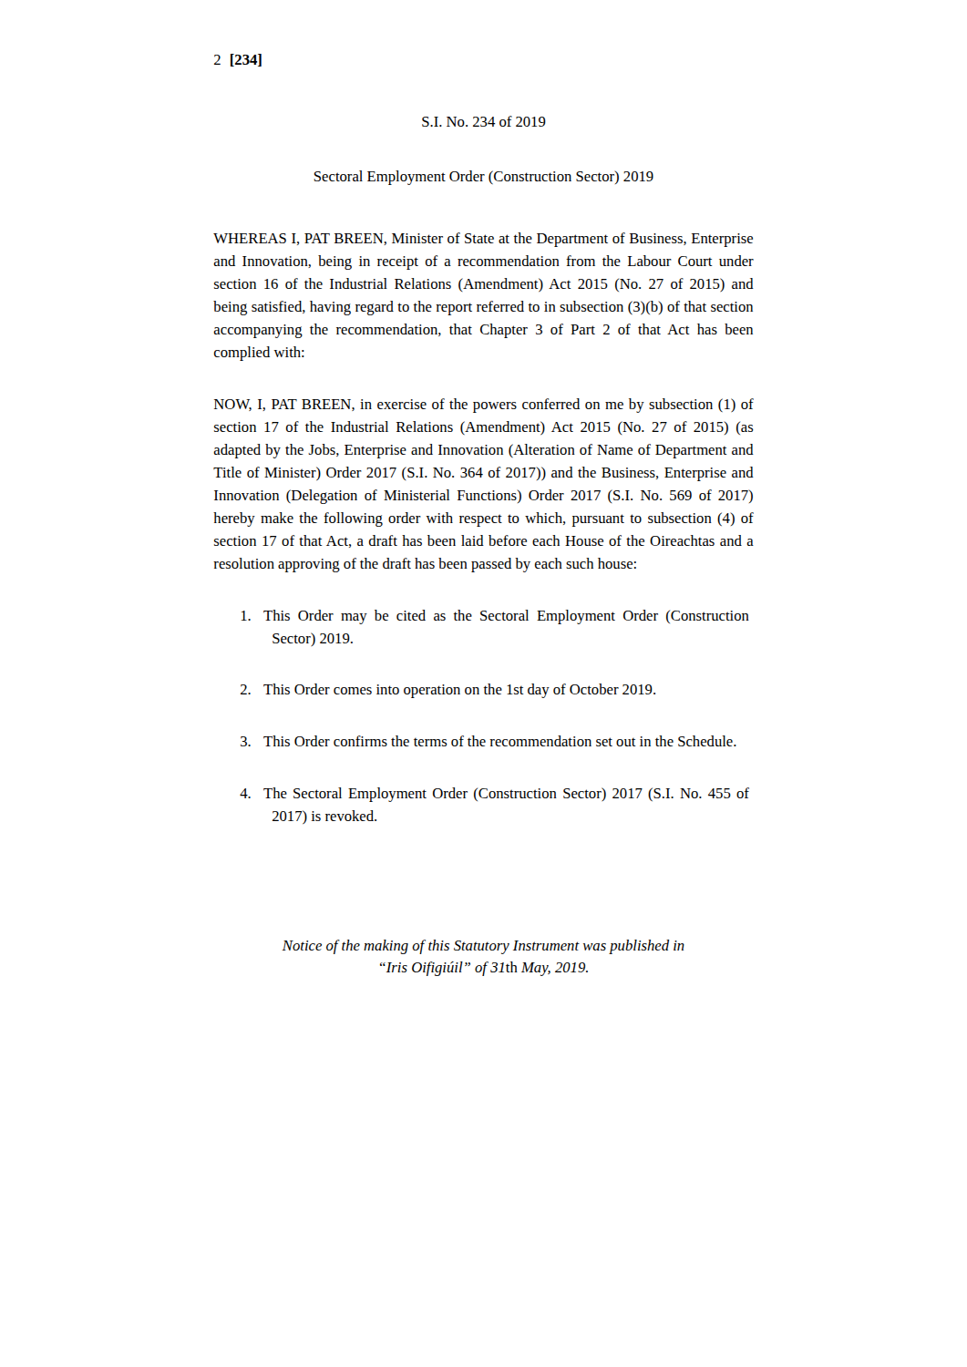2[234]
S.I. No. 234 of 2019
Sectoral Employment Order (Construction Sector) 2019
WHEREAS I, PAT BREEN, Minister of State at the Department of Business, Enterprise and Innovation, being in receipt of a recommendation from the Labour Court under section 16 of the Industrial Relations (Amendment) Act 2015 (No. 27 of 2015) and being satisfied, having regard to the report referred to in subsection (3)(b) of that section accompanying the recommendation, that Chapter 3 of Part 2 of that Act has been complied with:
NOW, I, PAT BREEN, in exercise of the powers conferred on me by subsection (1) of section 17 of the Industrial Relations (Amendment) Act 2015 (No. 27 of 2015) (as adapted by the Jobs, Enterprise and Innovation (Alteration of Name of Department and Title of Minister) Order 2017 (S.I. No. 364 of 2017)) and the Business, Enterprise and Innovation (Delegation of Ministerial Functions) Order 2017 (S.I. No. 569 of 2017) hereby make the following order with respect to which, pursuant to subsection (4) of section 17 of that Act, a draft has been laid before each House of the Oireachtas and a resolution approving of the draft has been passed by each such house:
1. This Order may be cited as the Sectoral Employment Order (Construction Sector) 2019.
2. This Order comes into operation on the 1st day of October 2019.
3. This Order confirms the terms of the recommendation set out in the Schedule.
4. The Sectoral Employment Order (Construction Sector) 2017 (S.I. No. 455 of 2017) is revoked.
Notice of the making of this Statutory Instrument was published in “Iris Oifigiúil” of 31th May, 2019.